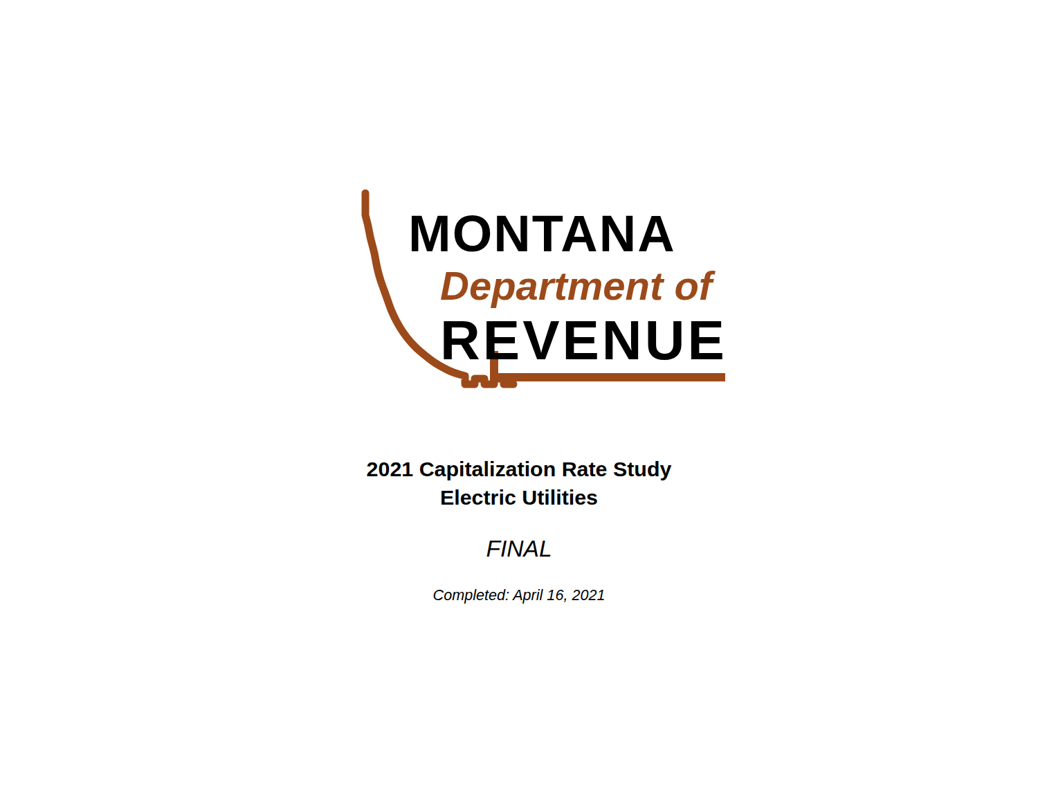MONTANA Department of REVENUE
2021 Capitalization Rate Study
Electric Utilities
FINAL
Completed: April 16, 2021